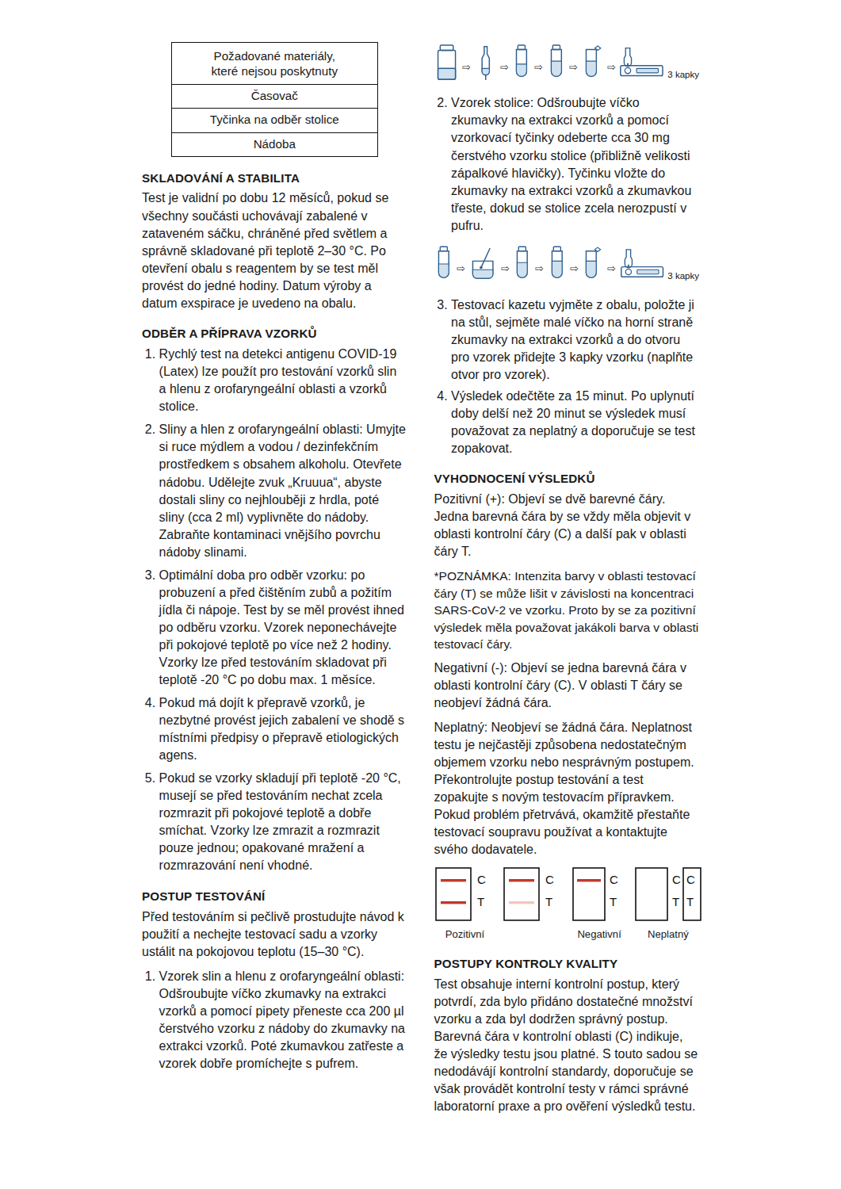| Požadované materiály, které nejsou poskytnuty |
| Časovač |
| Tyčinka na odběr stolice |
| Nádoba |
Skladování a stabilita
Test je validní po dobu 12 měsíců, pokud se všechny součásti uchovávají zabalené v zataveném sáčku, chráněné před světlem a správně skladované při teplotě 2–30 °C. Po otevření obalu s reagentem by se test měl provést do jedné hodiny. Datum výroby a datum exspirace je uvedeno na obalu.
Odběr a příprava vzorků
Rychlý test na detekci antigenu COVID-19 (Latex) lze použít pro testování vzorků slin a hlenu z orofaryngeální oblasti a vzorků stolice.
Sliny a hlen z orofaryngeální oblasti: Umyjte si ruce mýdlem a vodou / dezinfekčním prostředkem s obsahem alkoholu. Otevřete nádobu. Udělejte zvuk „Kruuua“, abyste dostali sliny co nejhlouběji z hrdla, poté sliny (cca 2 ml) vyplivněte do nádoby. Zabraňte kontaminaci vnějšího povrchu nádoby slinami.
Optimální doba pro odběr vzorku: po probuzení a před čištěním zubů a požitím jídla či nápoje. Test by se měl provést ihned po odběru vzorku. Vzorek neponechávejte při pokojové teplotě po více než 2 hodiny. Vzorky lze před testováním skladovat při teplotě -20 °C po dobu max. 1 měsíce.
Pokud má dojít k přepravě vzorků, je nezbytné provést jejich zabalení ve shodě s místními předpisy o přepravě etiologických agens.
Pokud se vzorky skladují při teplotě -20 °C, musejí se před testováním nechat zcela rozmrazit při pokojové teplotě a dobře smíchat. Vzorky lze zmrazit a rozmrazit pouze jednou; opakované mražení a rozmrazování není vhodné.
Postup testování
Před testováním si pečlivě prostudujte návod k použití a nechejte testovací sadu a vzorky ustálit na pokojovou teplotu (15–30 °C).
Vzorek slin a hlenu z orofaryngeální oblasti: Odšroubujte víčko zkumavky na extrakci vzorků a pomocí pipety přeneste cca 200 µl čerstvého vzorku z nádoby do zkumavky na extrakci vzorků. Poté zkumavkou zatřeste a vzorek dobře promíchejte s pufrem.
⇨ ⇨ ⇨ ⇨ ⇨ 3 kapky
Vzorek stolice: Odšroubujte víčko zkumavky na extrakci vzorků a pomocí vzorkovací tyčinky odeberte cca 30 mg čerstvého vzorku stolice (přibližně velikosti zápalkové hlavičky). Tyčinku vložte do zkumavky na extrakci vzorků a zkumavkou třeste, dokud se stolice zcela nerozpustí v pufru.
⇨ ⇨ ⇨ ⇨ ⇨ 3 kapky
Testovací kazetu vyjměte z obalu, položte ji na stůl, sejměte malé víčko na horní straně zkumavky na extrakci vzorků a do otvoru pro vzorek přidejte 3 kapky vzorku (naplňte otvor pro vzorek).
Výsledek odečtěte za 15 minut. Po uplynutí doby delší než 20 minut se výsledek musí považovat za neplatný a doporučuje se test zopakovat.
Vyhodnocení výsledků
Pozitivní (+): Objeví se dvě barevné čáry. Jedna barevná čára by se vždy měla objevit v oblasti kontrolní čáry (C) a další pak v oblasti čáry T.
*POZNÁMKA: Intenzita barvy v oblasti testovací čáry (T) se může lišit v závislosti na koncentraci SARS-CoV-2 ve vzorku. Proto by se za pozitivní výsledek měla považovat jakákoli barva v oblasti testovací čáry.
Negativní (-): Objeví se jedna barevná čára v oblasti kontrolní čáry (C). V oblasti T čáry se neobjeví žádná čára.
Neplatný: Neobjeví se žádná čára. Neplatnost testu je nejčastěji způsobena nedostatečným objemem vzorku nebo nesprávným postupem. Překontrolujte postup testování a test zopakujte s novým testovacím přípravkem. Pokud problém přetrvává, okamžitě přestaňte testovací soupravu používat a kontaktujte svého dodavatele.
C T
Pozitivní
C T
C T
Negativní
C T C T
Neplatný
Postupy kontroly kvality
Test obsahuje interní kontrolní postup, který potvrdí, zda bylo přidáno dostatečné množství vzorku a zda byl dodržen správný postup. Barevná čára v kontrolní oblasti (C) indikuje, že výsledky testu jsou platné. S touto sadou se nedodávájí kontrolní standardy, doporučuje se však provádět kontrolní testy v rámci správné laboratorní praxe a pro ověření výsledků testu.